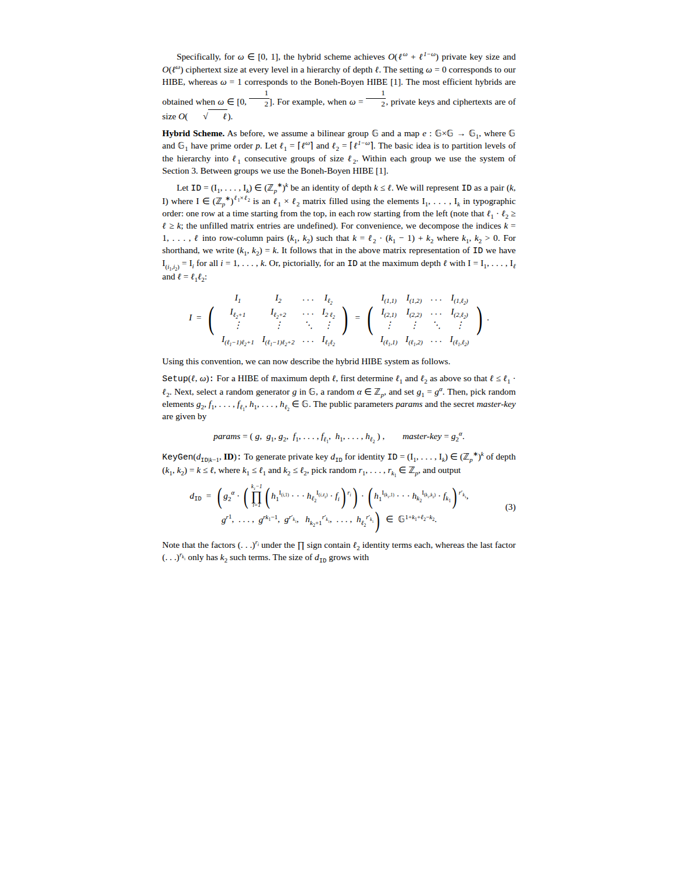Specifically, for ω ∈ [0, 1], the hybrid scheme achieves O(ℓω + ℓ1−ω) private key size and O(ℓω) ciphertext size at every level in a hierarchy of depth ℓ. The setting ω = 0 corresponds to our HIBE, whereas ω = 1 corresponds to the Boneh-Boyen HIBE [1]. The most efficient hybrids are obtained when ω ∈ [0, 12]. For example, when ω = 12, private keys and ciphertexts are of size O(ℓ).
Hybrid Scheme. As before, we assume a bilinear group 𝔾 and a map e : 𝔾×𝔾 → 𝔾1, where 𝔾 and 𝔾1 have prime order p. Let ℓ1 = ⌈ℓω⌉ and ℓ2 = ⌈ℓ1−ω⌉. The basic idea is to partition levels of the hierarchy into ℓ1 consecutive groups of size ℓ2. Within each group we use the system of Section 3. Between groups we use the Boneh-Boyen HIBE [1].
Let ID = (I1, . . . , Ik) ∈ (ℤp∗)k be an identity of depth k ≤ ℓ. We will represent ID as a pair (k, I) where I ∈ (ℤp∗)ℓ1×ℓ2 is an ℓ1 × ℓ2 matrix filled using the elements I1, . . . , Ik in typographic order: one row at a time starting from the top, in each row starting from the left (note that ℓ1 · ℓ2 ≥ ℓ ≥ k; the unfilled matrix entries are undefined). For convenience, we decompose the indices k = 1, . . . , ℓ into row-column pairs (k1, k2) such that k = ℓ2 · (k1 − 1) + k2 where k1, k2 > 0. For shorthand, we write (k1, k2) = k. It follows that in the above matrix representation of ID we have I(i1,i2) = Ii for all i = 1, . . . , k. Or, pictorially, for an ID at the maximum depth ℓ with I = I1, . . . , Iℓ and ℓ = ℓ1ℓ2:
I = (
| I 1 | I 2 | . . . | I ℓ 2 |
| I ℓ 2 +1 | I ℓ 2 +2 | . . . | I 2 ℓ 2 |
| ⋮ | ⋮ | ⋱ | ⋮ |
| I ( ℓ 1 −1) ℓ 2 +1 | I ( ℓ 1 −1) ℓ 2 +2 | . . . | I ℓ 1 ℓ 2 |
) = (
| I (1,1) | I (1,2) | . . . | I (1, ℓ 2 ) |
| I (2,1) | I (2,2) | . . . | I (2, ℓ 2 ) |
| ⋮ | ⋮ | ⋱ | ⋮ |
| I ( ℓ 1 ,1) | I ( ℓ 1 ,2) | . . . | I ( ℓ 1 , ℓ 2 ) |
) .
Using this convention, we can now describe the hybrid HIBE system as follows.
Setup(ℓ, ω): For a HIBE of maximum depth ℓ, first determine ℓ1 and ℓ2 as above so that ℓ ≤ ℓ1 · ℓ2. Next, select a random generator g in 𝔾, a random α ∈ ℤp, and set g1 = gα. Then, pick random elements g2, f1, . . . , fℓ1, h1, . . . , hℓ2 ∈ 𝔾. The public parameters params and the secret master-key are given by
params = ( g, g1, g2, f1, . . . , fℓ1, h1, . . . , hℓ2 ) , master-key = g2α.
KeyGen(dID|k−1, ID): To generate private key dID for identity ID = (I1, . . . , Ik) ∈ (ℤp∗)k of depth (k1, k2) = k ≤ ℓ, where k1 ≤ ℓ1 and k2 ≤ ℓ2, pick random r1, . . . , rk1 ∈ ℤp, and output
(3)
dID = (g2α · (k1−1∏i=1(h1I(i,1) · · · hℓ2I(i,ℓ2) · fi)ri) · (h1I(k1,1) · · · hk2I(k1,k2) · fk1)r′k1, gr1, . . . , grk1−1, gr′k1, hk2+1r′k1, . . . , hℓ2r′k1) ∈ 𝔾1+k1+ℓ2−k2.
Note that the factors (. . .)ri under the ∏ sign contain ℓ2 identity terms each, whereas the last factor (. . .)rk1 only has k2 such terms. The size of dID grows with